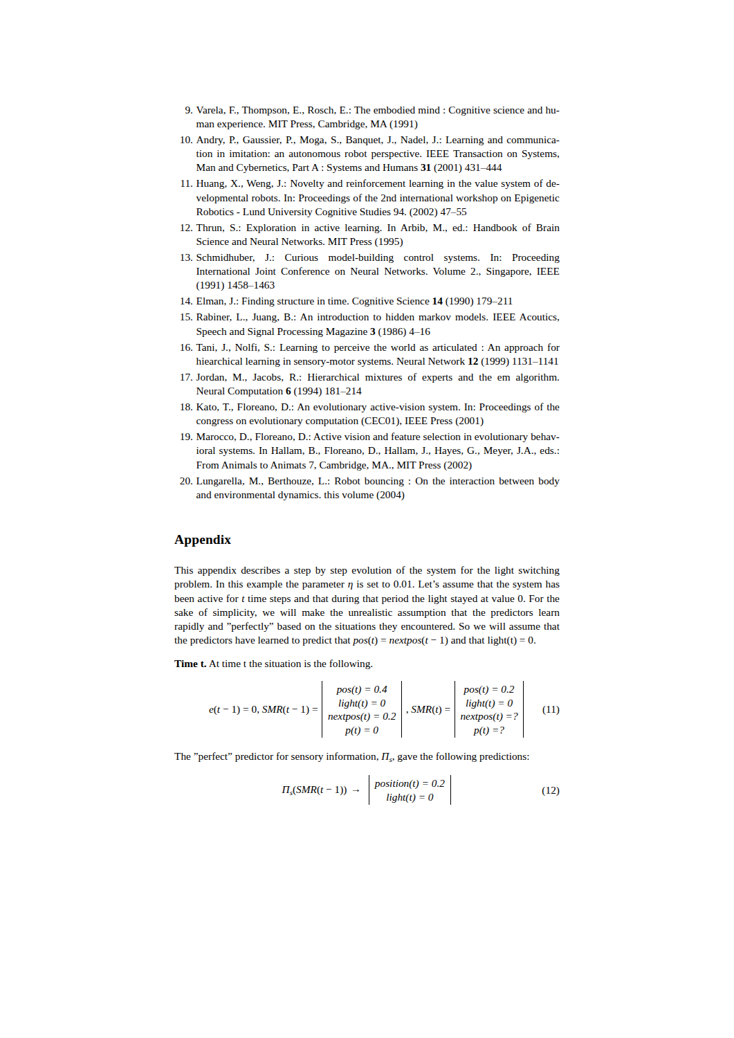9. Varela, F., Thompson, E., Rosch, E.: The embodied mind : Cognitive science and human experience. MIT Press, Cambridge, MA (1991)
10. Andry, P., Gaussier, P., Moga, S., Banquet, J., Nadel, J.: Learning and communication in imitation: an autonomous robot perspective. IEEE Transaction on Systems, Man and Cybernetics, Part A : Systems and Humans 31 (2001) 431–444
11. Huang, X., Weng, J.: Novelty and reinforcement learning in the value system of developmental robots. In: Proceedings of the 2nd international workshop on Epigenetic Robotics - Lund University Cognitive Studies 94. (2002) 47–55
12. Thrun, S.: Exploration in active learning. In Arbib, M., ed.: Handbook of Brain Science and Neural Networks. MIT Press (1995)
13. Schmidhuber, J.: Curious model-building control systems. In: Proceeding International Joint Conference on Neural Networks. Volume 2., Singapore, IEEE (1991) 1458–1463
14. Elman, J.: Finding structure in time. Cognitive Science 14 (1990) 179–211
15. Rabiner, L., Juang, B.: An introduction to hidden markov models. IEEE Acoutics, Speech and Signal Processing Magazine 3 (1986) 4–16
16. Tani, J., Nolfi, S.: Learning to perceive the world as articulated : An approach for hiearchical learning in sensory-motor systems. Neural Network 12 (1999) 1131–1141
17. Jordan, M., Jacobs, R.: Hierarchical mixtures of experts and the em algorithm. Neural Computation 6 (1994) 181–214
18. Kato, T., Floreano, D.: An evolutionary active-vision system. In: Proceedings of the congress on evolutionary computation (CEC01), IEEE Press (2001)
19. Marocco, D., Floreano, D.: Active vision and feature selection in evolutionary behavioral systems. In Hallam, B., Floreano, D., Hallam, J., Hayes, G., Meyer, J.A., eds.: From Animals to Animats 7, Cambridge, MA., MIT Press (2002)
20. Lungarella, M., Berthouze, L.: Robot bouncing : On the interaction between body and environmental dynamics. this volume (2004)
Appendix
This appendix describes a step by step evolution of the system for the light switching problem. In this example the parameter η is set to 0.01. Let’s assume that the system has been active for t time steps and that during that period the light stayed at value 0. For the sake of simplicity, we will make the unrealistic assumption that the predictors learn rapidly and ”perfectly” based on the situations they encountered. So we will assume that the predictors have learned to predict that pos(t) = nextpos(t − 1) and that light(t) = 0.
Time t. At time t the situation is the following.
e(t − 1) = 0, SMR(t − 1) =
pos(t) = 0.4
light(t) = 0
nextpos(t) = 0.2
p(t) = 0
, SMR(t) =
pos(t) = 0.2
light(t) = 0
nextpos(t) =?
p(t) =?
(11)
The ”perfect” predictor for sensory information, Πs, gave the following predictions:
Πs(SMR(t − 1))→
position(t) = 0.2
light(t) = 0
(12)